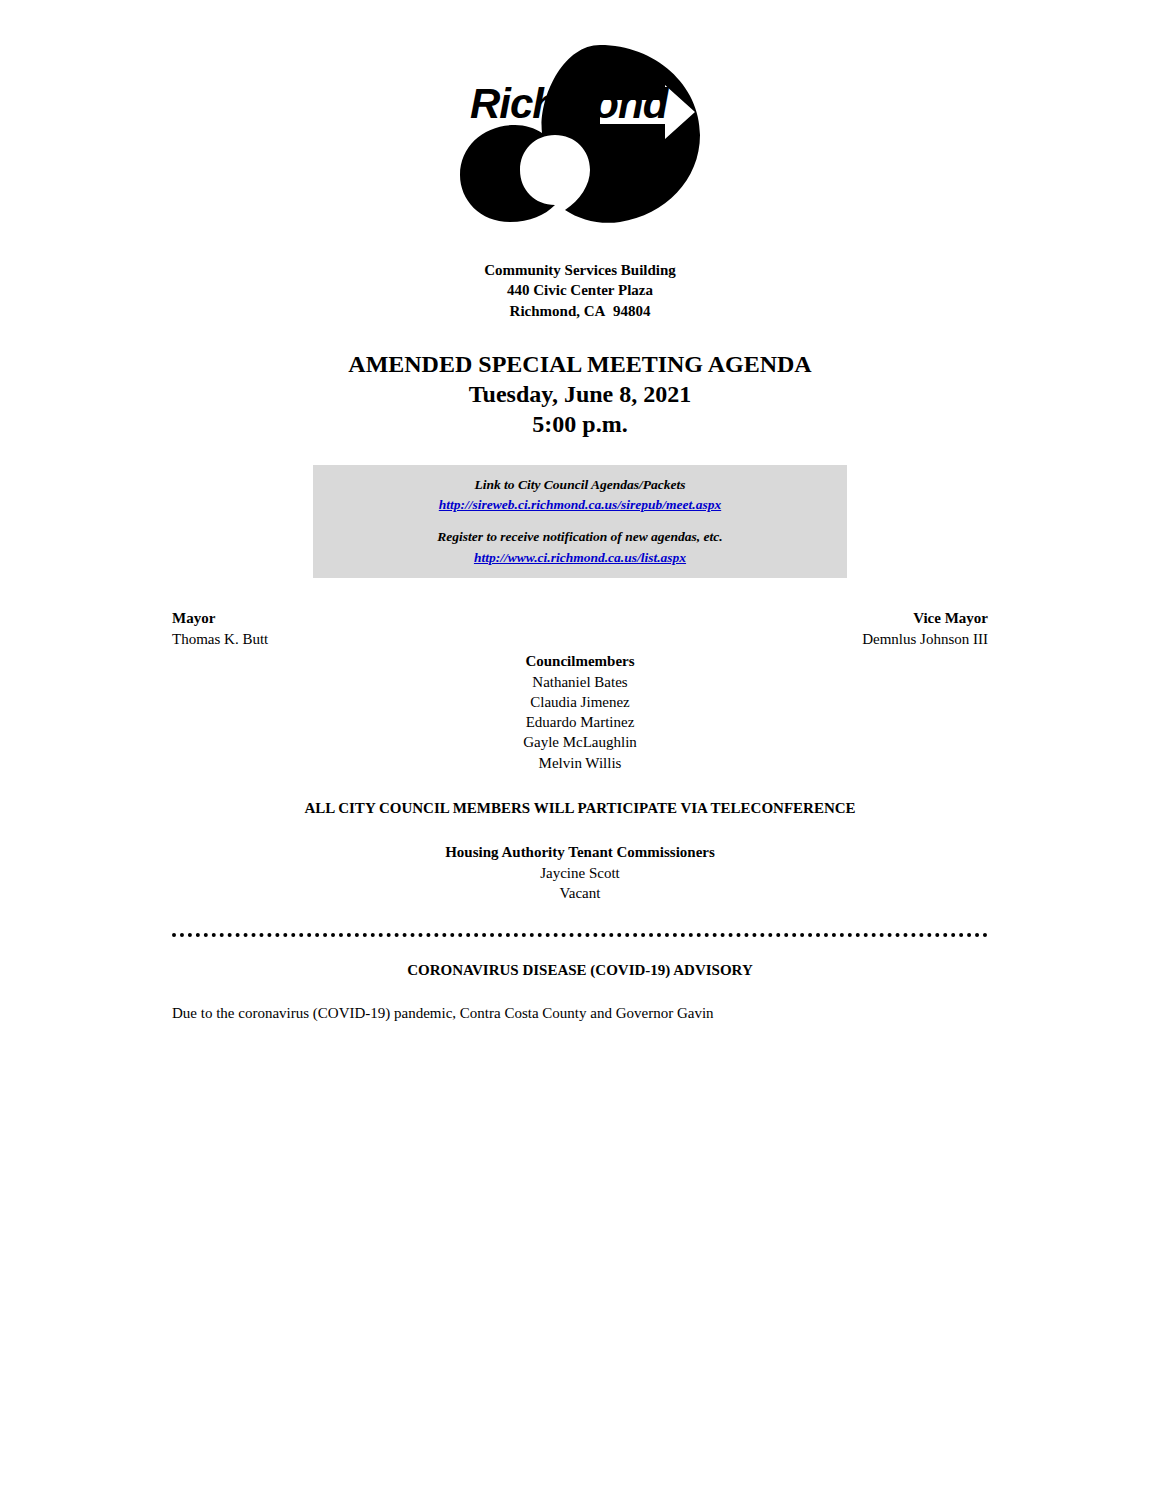Richmond
Community Services Building
440 Civic Center Plaza
Richmond, CA 94804
AMENDED SPECIAL MEETING AGENDA Tuesday, June 8, 2021 5:00 p.m.
Link to City Council Agendas/Packets
http://sireweb.ci.richmond.ca.us/sirepub/meet.aspx
Register to receive notification of new agendas, etc.
http://www.ci.richmond.ca.us/list.aspx
| Mayor | | Vice Mayor |
| Thomas K. Butt | | Demnlus Johnson III |
Councilmembers
Nathaniel Bates
Claudia Jimenez
Eduardo Martinez
Gayle McLaughlin
Melvin Willis
ALL CITY COUNCIL MEMBERS WILL PARTICIPATE VIA TELECONFERENCE
Housing Authority Tenant Commissioners
Jaycine Scott
Vacant
CORONAVIRUS DISEASE (COVID-19) ADVISORY
Due to the coronavirus (COVID-19) pandemic, Contra Costa County and Governor Gavin